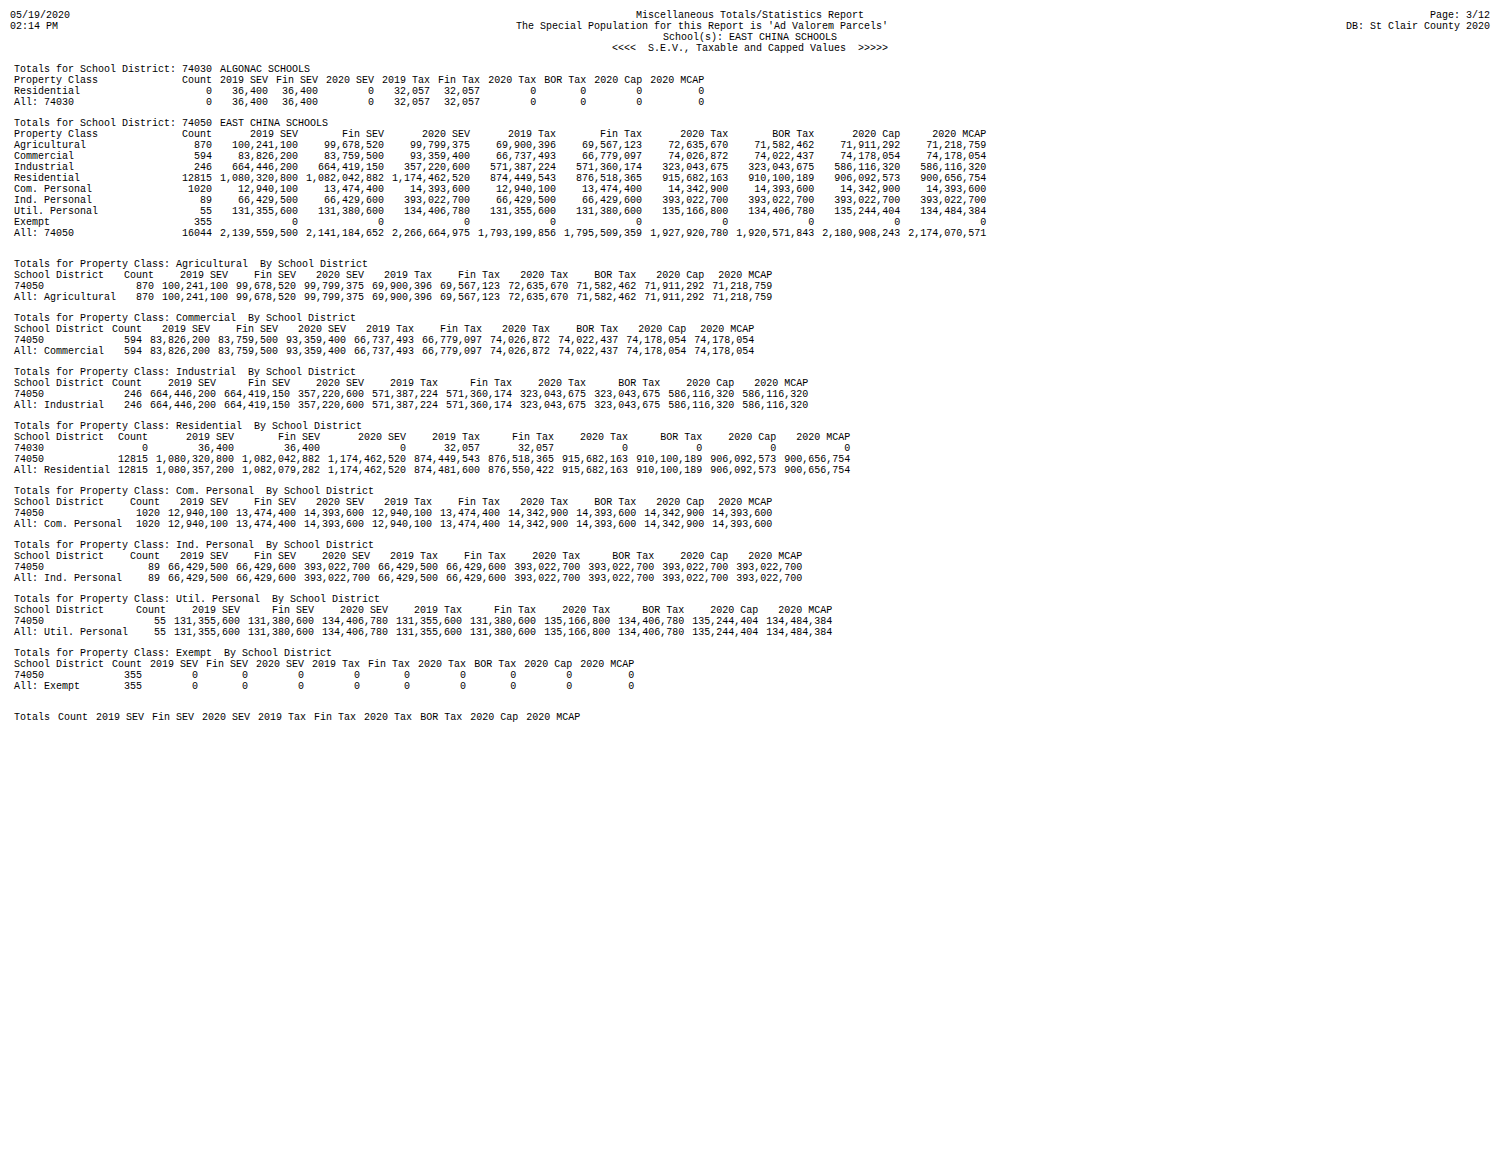05/19/2020 Miscellaneous Totals/Statistics Report Page: 3/12
02:14 PM The Special Population for this Report is 'Ad Valorem Parcels' DB: St Clair County 2020
School(s): EAST CHINA SCHOOLS
<<<< S.E.V., Taxable and Capped Values >>>>>
| Totals for School District: 74030 | ALGONAC SCHOOLS | |
| Property Class | Count | 2019 SEV | Fin SEV | 2020 SEV | 2019 Tax | Fin Tax | 2020 Tax | BOR Tax | 2020 Cap | 2020 MCAP |
| Residential | 0 | 36,400 | 36,400 | 0 | 32,057 | 32,057 | 0 | 0 | 0 | 0 |
| All: 74030 | 0 | 36,400 | 36,400 | 0 | 32,057 | 32,057 | 0 | 0 | 0 | 0 |
| Totals for School District: 74050 | EAST CHINA SCHOOLS | |
| Property Class | Count | 2019 SEV | Fin SEV | 2020 SEV | 2019 Tax | Fin Tax | 2020 Tax | BOR Tax | 2020 Cap | 2020 MCAP |
| Agricultural | 870 | 100,241,100 | 99,678,520 | 99,799,375 | 69,900,396 | 69,567,123 | 72,635,670 | 71,582,462 | 71,911,292 | 71,218,759 |
| Commercial | 594 | 83,826,200 | 83,759,500 | 93,359,400 | 66,737,493 | 66,779,097 | 74,026,872 | 74,022,437 | 74,178,054 | 74,178,054 |
| Industrial | 246 | 664,446,200 | 664,419,150 | 357,220,600 | 571,387,224 | 571,360,174 | 323,043,675 | 323,043,675 | 586,116,320 | 586,116,320 |
| Residential | 12815 | 1,080,320,800 | 1,082,042,882 | 1,174,462,520 | 874,449,543 | 876,518,365 | 915,682,163 | 910,100,189 | 906,092,573 | 900,656,754 |
| Com. Personal | 1020 | 12,940,100 | 13,474,400 | 14,393,600 | 12,940,100 | 13,474,400 | 14,342,900 | 14,393,600 | 14,342,900 | 14,393,600 |
| Ind. Personal | 89 | 66,429,500 | 66,429,600 | 393,022,700 | 66,429,500 | 66,429,600 | 393,022,700 | 393,022,700 | 393,022,700 | 393,022,700 |
| Util. Personal | 55 | 131,355,600 | 131,380,600 | 134,406,780 | 131,355,600 | 131,380,600 | 135,166,800 | 134,406,780 | 135,244,404 | 134,484,384 |
| Exempt | 355 | 0 | 0 | 0 | 0 | 0 | 0 | 0 | 0 | 0 |
| All: 74050 | 16044 | 2,139,559,500 | 2,141,184,652 | 2,266,664,975 | 1,793,199,856 | 1,795,509,359 | 1,927,920,780 | 1,920,571,843 | 2,180,908,243 | 2,174,070,571 |
| Totals for Property Class: Agricultural By School District |
| School District | Count | 2019 SEV | Fin SEV | 2020 SEV | 2019 Tax | Fin Tax | 2020 Tax | BOR Tax | 2020 Cap | 2020 MCAP |
| 74050 | 870 | 100,241,100 | 99,678,520 | 99,799,375 | 69,900,396 | 69,567,123 | 72,635,670 | 71,582,462 | 71,911,292 | 71,218,759 |
| All: Agricultural | 870 | 100,241,100 | 99,678,520 | 99,799,375 | 69,900,396 | 69,567,123 | 72,635,670 | 71,582,462 | 71,911,292 | 71,218,759 |
| Totals for Property Class: Commercial By School District |
| School District | Count | 2019 SEV | Fin SEV | 2020 SEV | 2019 Tax | Fin Tax | 2020 Tax | BOR Tax | 2020 Cap | 2020 MCAP |
| 74050 | 594 | 83,826,200 | 83,759,500 | 93,359,400 | 66,737,493 | 66,779,097 | 74,026,872 | 74,022,437 | 74,178,054 | 74,178,054 |
| All: Commercial | 594 | 83,826,200 | 83,759,500 | 93,359,400 | 66,737,493 | 66,779,097 | 74,026,872 | 74,022,437 | 74,178,054 | 74,178,054 |
| Totals for Property Class: Industrial By School District |
| School District | Count | 2019 SEV | Fin SEV | 2020 SEV | 2019 Tax | Fin Tax | 2020 Tax | BOR Tax | 2020 Cap | 2020 MCAP |
| 74050 | 246 | 664,446,200 | 664,419,150 | 357,220,600 | 571,387,224 | 571,360,174 | 323,043,675 | 323,043,675 | 586,116,320 | 586,116,320 |
| All: Industrial | 246 | 664,446,200 | 664,419,150 | 357,220,600 | 571,387,224 | 571,360,174 | 323,043,675 | 323,043,675 | 586,116,320 | 586,116,320 |
| Totals for Property Class: Residential By School District |
| School District | Count | 2019 SEV | Fin SEV | 2020 SEV | 2019 Tax | Fin Tax | 2020 Tax | BOR Tax | 2020 Cap | 2020 MCAP |
| 74030 | 0 | 36,400 | 36,400 | 0 | 32,057 | 32,057 | 0 | 0 | 0 | 0 |
| 74050 | 12815 | 1,080,320,800 | 1,082,042,882 | 1,174,462,520 | 874,449,543 | 876,518,365 | 915,682,163 | 910,100,189 | 906,092,573 | 900,656,754 |
| All: Residential | 12815 | 1,080,357,200 | 1,082,079,282 | 1,174,462,520 | 874,481,600 | 876,550,422 | 915,682,163 | 910,100,189 | 906,092,573 | 900,656,754 |
| Totals for Property Class: Com. Personal By School District |
| School District | Count | 2019 SEV | Fin SEV | 2020 SEV | 2019 Tax | Fin Tax | 2020 Tax | BOR Tax | 2020 Cap | 2020 MCAP |
| 74050 | 1020 | 12,940,100 | 13,474,400 | 14,393,600 | 12,940,100 | 13,474,400 | 14,342,900 | 14,393,600 | 14,342,900 | 14,393,600 |
| All: Com. Personal | 1020 | 12,940,100 | 13,474,400 | 14,393,600 | 12,940,100 | 13,474,400 | 14,342,900 | 14,393,600 | 14,342,900 | 14,393,600 |
| Totals for Property Class: Ind. Personal By School District |
| School District | Count | 2019 SEV | Fin SEV | 2020 SEV | 2019 Tax | Fin Tax | 2020 Tax | BOR Tax | 2020 Cap | 2020 MCAP |
| 74050 | 89 | 66,429,500 | 66,429,600 | 393,022,700 | 66,429,500 | 66,429,600 | 393,022,700 | 393,022,700 | 393,022,700 | 393,022,700 |
| All: Ind. Personal | 89 | 66,429,500 | 66,429,600 | 393,022,700 | 66,429,500 | 66,429,600 | 393,022,700 | 393,022,700 | 393,022,700 | 393,022,700 |
| Totals for Property Class: Util. Personal By School District |
| School District | Count | 2019 SEV | Fin SEV | 2020 SEV | 2019 Tax | Fin Tax | 2020 Tax | BOR Tax | 2020 Cap | 2020 MCAP |
| 74050 | 55 | 131,355,600 | 131,380,600 | 134,406,780 | 131,355,600 | 131,380,600 | 135,166,800 | 134,406,780 | 135,244,404 | 134,484,384 |
| All: Util. Personal | 55 | 131,355,600 | 131,380,600 | 134,406,780 | 131,355,600 | 131,380,600 | 135,166,800 | 134,406,780 | 135,244,404 | 134,484,384 |
| Totals for Property Class: Exempt By School District |
| School District | Count | 2019 SEV | Fin SEV | 2020 SEV | 2019 Tax | Fin Tax | 2020 Tax | BOR Tax | 2020 Cap | 2020 MCAP |
| 74050 | 355 | 0 | 0 | 0 | 0 | 0 | 0 | 0 | 0 | 0 |
| All: Exempt | 355 | 0 | 0 | 0 | 0 | 0 | 0 | 0 | 0 | 0 |
| Totals | Count | 2019 SEV | Fin SEV | 2020 SEV | 2019 Tax | Fin Tax | 2020 Tax | BOR Tax | 2020 Cap | 2020 MCAP |